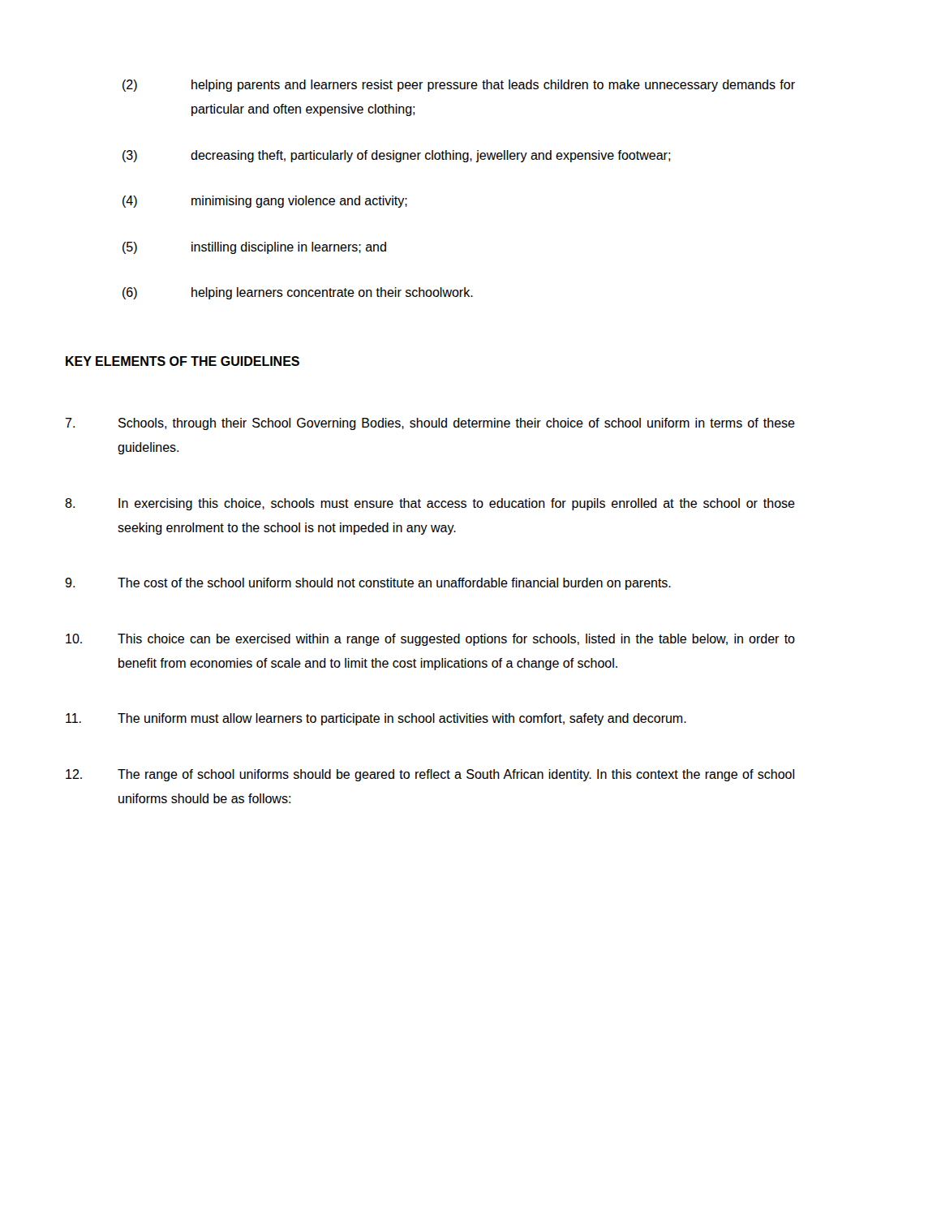(2)
helping parents and learners resist peer pressure that leads children to make unnecessary demands for particular and often expensive clothing;
(3)
decreasing theft, particularly of designer clothing, jewellery and expensive footwear;
(4)
minimising gang violence and activity;
(5)
instilling discipline in learners; and
(6)
helping learners concentrate on their schoolwork.
KEY ELEMENTS OF THE GUIDELINES
7.
Schools, through their School Governing Bodies, should determine their choice of school uniform in terms of these guidelines.
8.
In exercising this choice, schools must ensure that access to education for pupils enrolled at the school or those seeking enrolment to the school is not impeded in any way.
9.
The cost of the school uniform should not constitute an unaffordable financial burden on parents.
10.
This choice can be exercised within a range of suggested options for schools, listed in the table below, in order to benefit from economies of scale and to limit the cost implications of a change of school.
11.
The uniform must allow learners to participate in school activities with comfort, safety and decorum.
12.
The range of school uniforms should be geared to reflect a South African identity. In this context the range of school uniforms should be as follows: